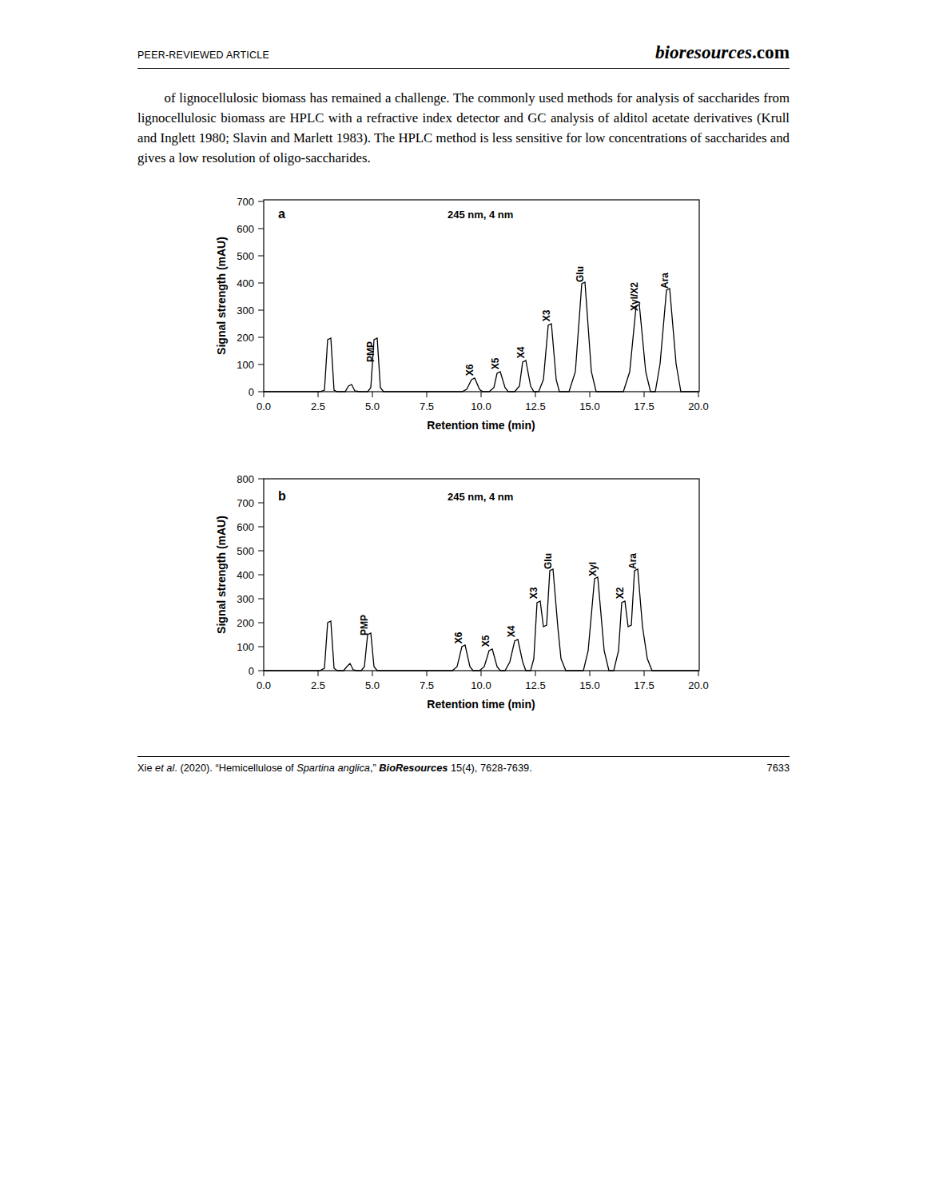PEER-REVIEWED ARTICLE
bioresources.com
of lignocellulosic biomass has remained a challenge. The commonly used methods for analysis of saccharides from lignocellulosic biomass are HPLC with a refractive index detector and GC analysis of alditol acetate derivatives (Krull and Inglett 1980; Slavin and Marlett 1983). The HPLC method is less sensitive for low concentrations of saccharides and gives a low resolution of oligo-saccharides.
0 100 200 300 400 500 600 700 0.0 2.5 5.0 7.5 10.0 12.5 15.0 17.5 20.0 Retention time (min) Signal strength (mAU) a 245 nm, 4 nm PMP X6 X5 X4 X3 Glu Xyl/X2 Ara
0 100 200 300 400 500 600 700 800 0.0 2.5 5.0 7.5 10.0 12.5 15.0 17.5 20.0 Retention time (min) Signal strength (mAU) b 245 nm, 4 nm PMP X6 X5 X4 X3 Glu Xyl X2 Ara
Xie et al. (2020). “Hemicellulose of Spartina anglica,” BioResources 15(4), 7628-7639.
7633